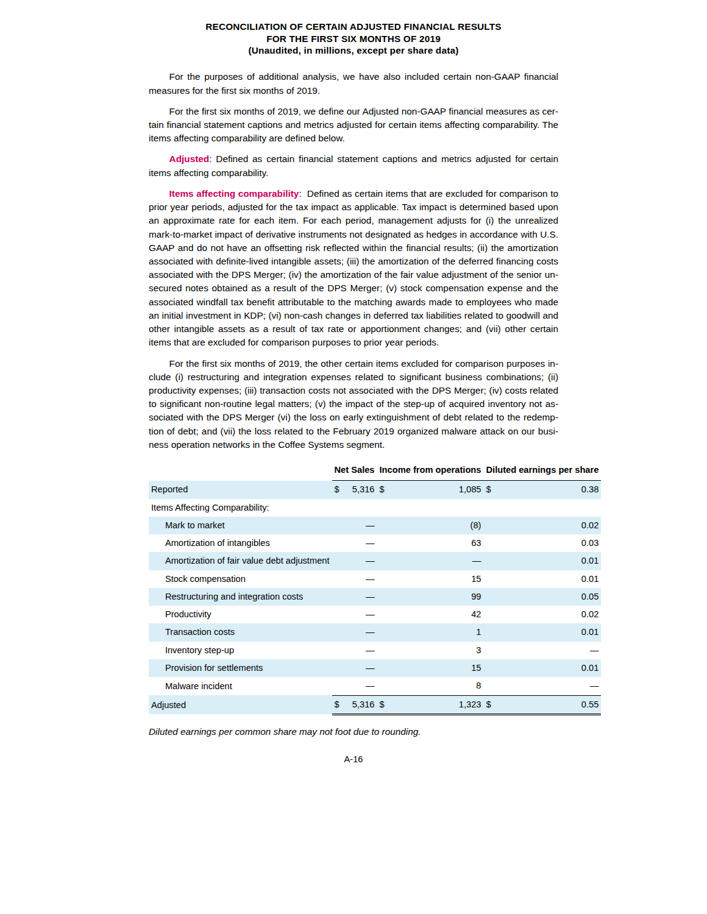RECONCILIATION OF CERTAIN ADJUSTED FINANCIAL RESULTS
FOR THE FIRST SIX MONTHS OF 2019
(Unaudited, in millions, except per share data)
For the purposes of additional analysis, we have also included certain non-GAAP financial measures for the first six months of 2019.
For the first six months of 2019, we define our Adjusted non-GAAP financial measures as certain financial statement captions and metrics adjusted for certain items affecting comparability. The items affecting comparability are defined below.
Adjusted: Defined as certain financial statement captions and metrics adjusted for certain items affecting comparability.
Items affecting comparability: Defined as certain items that are excluded for comparison to prior year periods, adjusted for the tax impact as applicable. Tax impact is determined based upon an approximate rate for each item. For each period, management adjusts for (i) the unrealized mark-to-market impact of derivative instruments not designated as hedges in accordance with U.S. GAAP and do not have an offsetting risk reflected within the financial results; (ii) the amortization associated with definite-lived intangible assets; (iii) the amortization of the deferred financing costs associated with the DPS Merger; (iv) the amortization of the fair value adjustment of the senior unsecured notes obtained as a result of the DPS Merger; (v) stock compensation expense and the associated windfall tax benefit attributable to the matching awards made to employees who made an initial investment in KDP; (vi) non-cash changes in deferred tax liabilities related to goodwill and other intangible assets as a result of tax rate or apportionment changes; and (vii) other certain items that are excluded for comparison purposes to prior year periods.
For the first six months of 2019, the other certain items excluded for comparison purposes include (i) restructuring and integration expenses related to significant business combinations; (ii) productivity expenses; (iii) transaction costs not associated with the DPS Merger; (iv) costs related to significant non-routine legal matters; (v) the impact of the step-up of acquired inventory not associated with the DPS Merger (vi) the loss on early extinguishment of debt related to the redemption of debt; and (vii) the loss related to the February 2019 organized malware attack on our business operation networks in the Coffee Systems segment.
| | Net Sales | Income from operations | Diluted earnings per share |
| --- | --- | --- | --- |
| Reported | $ | 5,316 | $ | 1,085 | $ | 0.38 |
| Items Affecting Comparability: | | | | | | |
| Mark to market | | — | | (8) | | 0.02 |
| Amortization of intangibles | | — | | 63 | | 0.03 |
| Amortization of fair value debt adjustment | | — | | — | | 0.01 |
| Stock compensation | | — | | 15 | | 0.01 |
| Restructuring and integration costs | | — | | 99 | | 0.05 |
| Productivity | | — | | 42 | | 0.02 |
| Transaction costs | | — | | 1 | | 0.01 |
| Inventory step-up | | — | | 3 | | — |
| Provision for settlements | | — | | 15 | | 0.01 |
| Malware incident | | — | | 8 | | — |
| Adjusted | $ | 5,316 | $ | 1,323 | $ | 0.55 |
Diluted earnings per common share may not foot due to rounding.
A-16